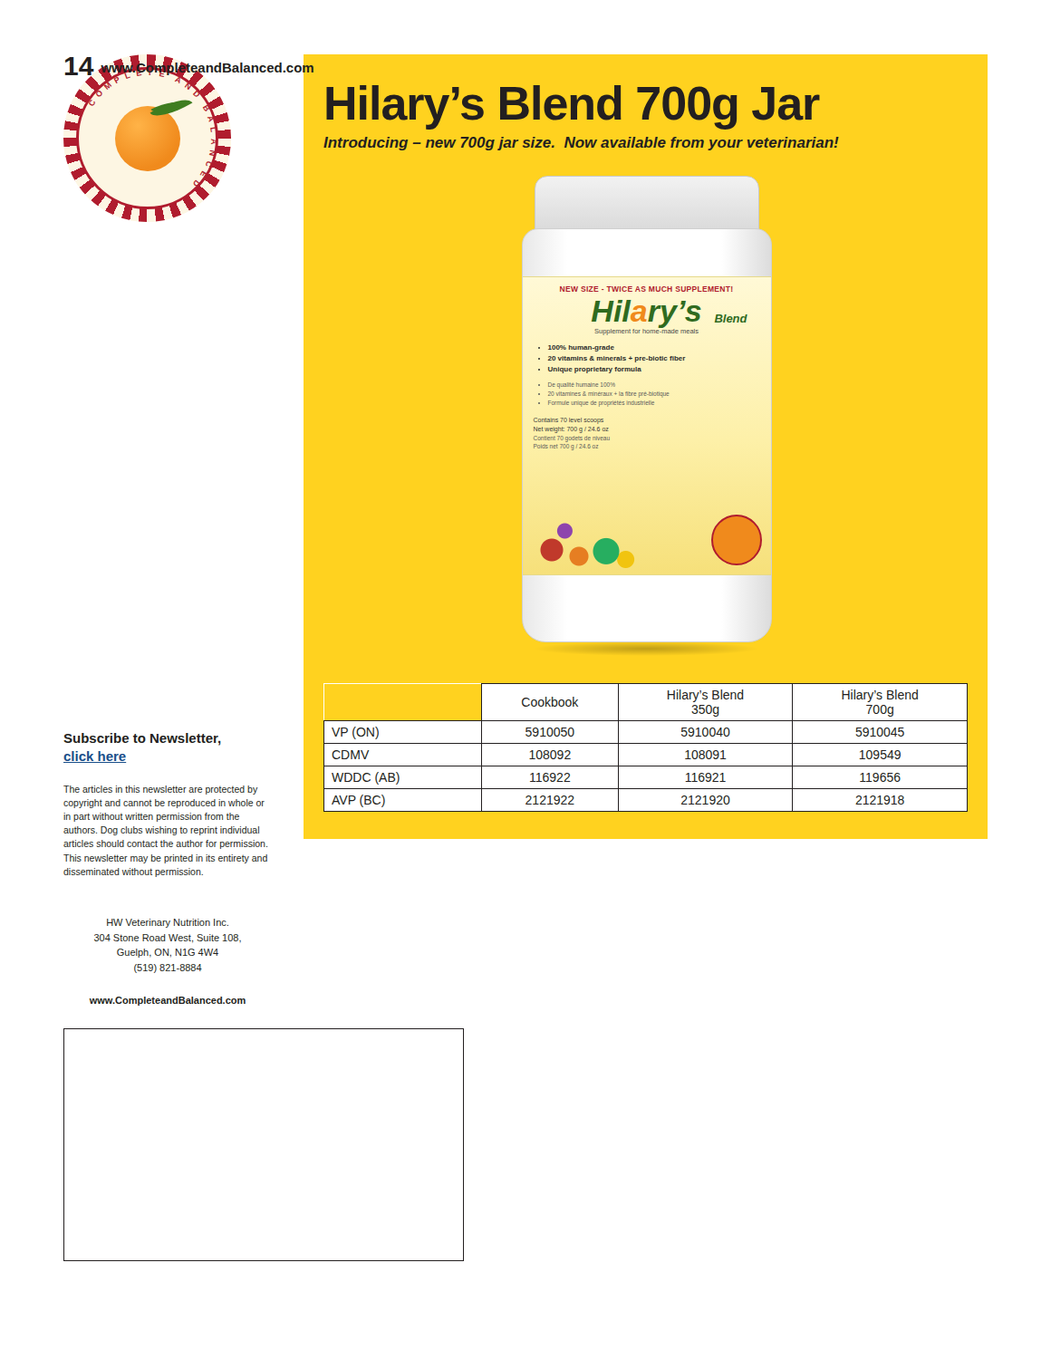C O M P L E T E A N D B A L A N C E D
Subscribe to Newsletter,
click here
The articles in this newsletter are protected by copyright and cannot be reproduced in whole or in part without written permission from the authors. Dog clubs wishing to reprint individual articles should contact the author for permission. This newsletter may be printed in its entirety and disseminated without permission.
HW Veterinary Nutrition Inc.
304 Stone Road West, Suite 108,
Guelph, ON, N1G 4W4
(519) 821-8884
www.CompleteandBalanced.com
Hilary’s Blend 700g Jar
Introducing – new 700g jar size. Now available from your veterinarian!
NEW SIZE - TWICE AS MUCH SUPPLEMENT!
Hilary’sBlend
Supplement for home-made meals
100% human-grade
20 vitamins & minerals + pre-biotic fiber
Unique proprietary formula
De qualité humaine 100%
20 vitamines & minéraux + la fibre pré-biotique
Formule unique de propriétés industrielle
Contains 70 level scoops
Net weight: 700 g / 24.6 oz
Contient 70 godets de niveau
Poids net 700 g / 24.6 oz
| | Cookbook | Hilary’s Blend 350g | Hilary’s Blend 700g |
| --- | --- | --- | --- |
| VP (ON) | 5910050 | 5910040 | 5910045 |
| CDMV | 108092 | 108091 | 109549 |
| WDDC (AB) | 116922 | 116921 | 119656 |
| AVP (BC) | 2121922 | 2121920 | 2121918 |
14www.CompleteandBalanced.com